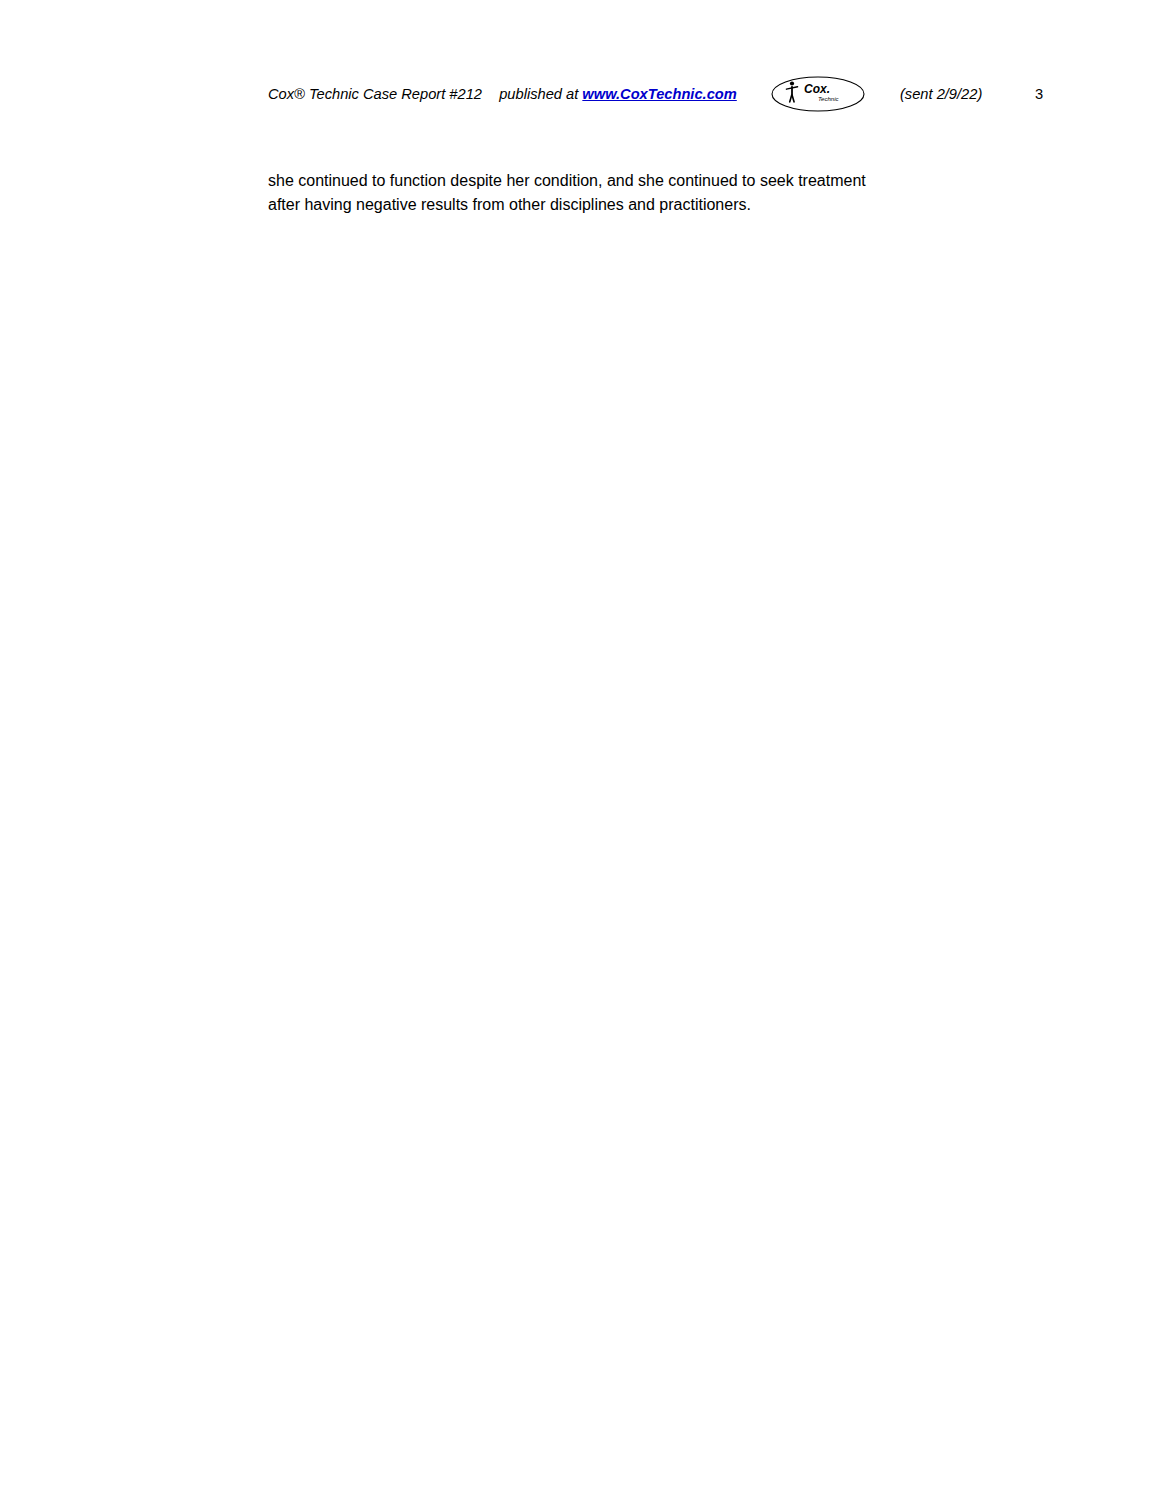Cox® Technic Case Report #212 published at www.CoxTechnic.com Cox. Technic (sent 2/9/22) 3
she continued to function despite her condition, and she continued to seek treatment after having negative results from other disciplines and practitioners.